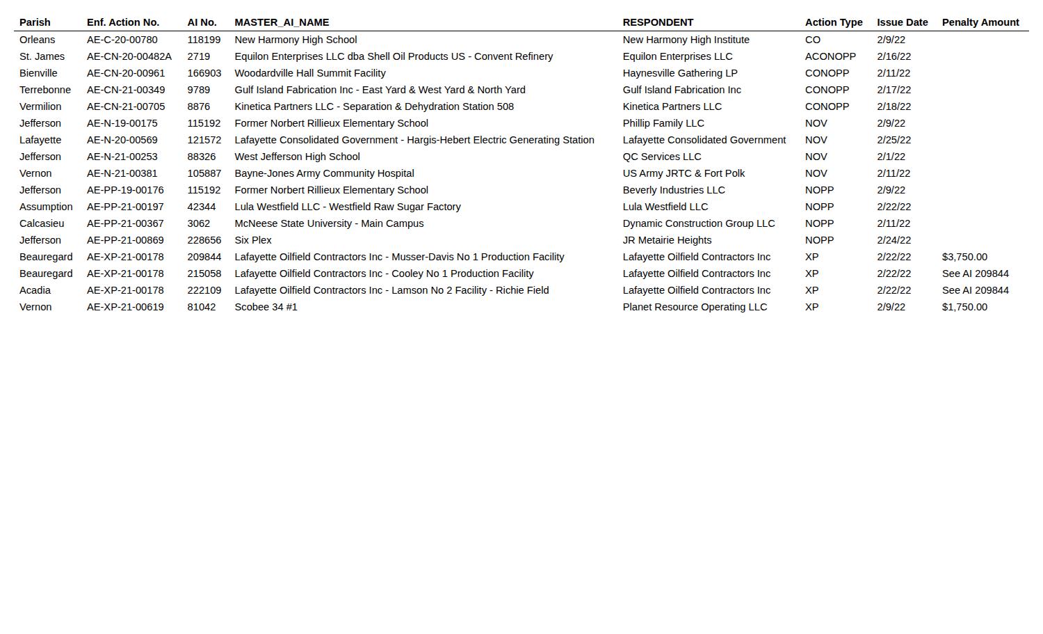| Parish | Enf. Action No. | AI No. | MASTER_AI_NAME | RESPONDENT | Action Type | Issue Date | Penalty Amount |
| --- | --- | --- | --- | --- | --- | --- | --- |
| Orleans | AE-C-20-00780 | 118199 | New Harmony High School | New Harmony High Institute | CO | 2/9/22 | |
| St. James | AE-CN-20-00482A | 2719 | Equilon Enterprises LLC dba Shell Oil Products US - Convent Refinery | Equilon Enterprises LLC | ACONOPP | 2/16/22 | |
| Bienville | AE-CN-20-00961 | 166903 | Woodardville Hall Summit Facility | Haynesville Gathering LP | CONOPP | 2/11/22 | |
| Terrebonne | AE-CN-21-00349 | 9789 | Gulf Island Fabrication Inc - East Yard & West Yard & North Yard | Gulf Island Fabrication Inc | CONOPP | 2/17/22 | |
| Vermilion | AE-CN-21-00705 | 8876 | Kinetica Partners LLC - Separation & Dehydration Station 508 | Kinetica Partners LLC | CONOPP | 2/18/22 | |
| Jefferson | AE-N-19-00175 | 115192 | Former Norbert Rillieux Elementary School | Phillip Family LLC | NOV | 2/9/22 | |
| Lafayette | AE-N-20-00569 | 121572 | Lafayette Consolidated Government - Hargis-Hebert Electric Generating Station | Lafayette Consolidated Government | NOV | 2/25/22 | |
| Jefferson | AE-N-21-00253 | 88326 | West Jefferson High School | QC Services LLC | NOV | 2/1/22 | |
| Vernon | AE-N-21-00381 | 105887 | Bayne-Jones Army Community Hospital | US Army JRTC & Fort Polk | NOV | 2/11/22 | |
| Jefferson | AE-PP-19-00176 | 115192 | Former Norbert Rillieux Elementary School | Beverly Industries LLC | NOPP | 2/9/22 | |
| Assumption | AE-PP-21-00197 | 42344 | Lula Westfield LLC - Westfield Raw Sugar Factory | Lula Westfield LLC | NOPP | 2/22/22 | |
| Calcasieu | AE-PP-21-00367 | 3062 | McNeese State University - Main Campus | Dynamic Construction Group LLC | NOPP | 2/11/22 | |
| Jefferson | AE-PP-21-00869 | 228656 | Six Plex | JR Metairie Heights | NOPP | 2/24/22 | |
| Beauregard | AE-XP-21-00178 | 209844 | Lafayette Oilfield Contractors Inc - Musser-Davis No 1 Production Facility | Lafayette Oilfield Contractors Inc | XP | 2/22/22 | $3,750.00 |
| Beauregard | AE-XP-21-00178 | 215058 | Lafayette Oilfield Contractors Inc - Cooley No 1 Production Facility | Lafayette Oilfield Contractors Inc | XP | 2/22/22 | See AI 209844 |
| Acadia | AE-XP-21-00178 | 222109 | Lafayette Oilfield Contractors Inc - Lamson No 2 Facility - Richie Field | Lafayette Oilfield Contractors Inc | XP | 2/22/22 | See AI 209844 |
| Vernon | AE-XP-21-00619 | 81042 | Scobee 34 #1 | Planet Resource Operating LLC | XP | 2/9/22 | $1,750.00 |